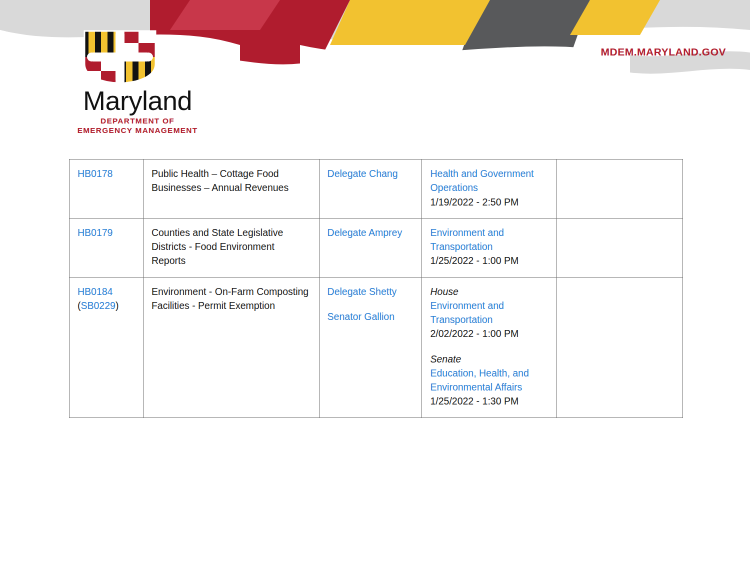MDEM.MARYLAND.GOV
Maryland
DEPARTMENT OF
EMERGENCY MANAGEMENT
| HB0178 | Public Health – Cottage Food Businesses – Annual Revenues | Delegate Chang | Health and Government Operations 1/19/2022 - 2:50 PM | |
| HB0179 | Counties and State Legislative Districts - Food Environment Reports | Delegate Amprey | Environment and Transportation 1/25/2022 - 1:00 PM | |
| HB0184 ( SB0229 ) | Environment - On-Farm Composting Facilities - Permit Exemption | Delegate Shetty Senator Gallion | House Environment and Transportation 2/02/2022 - 1:00 PM Senate Education, Health, and Environmental Affairs 1/25/2022 - 1:30 PM | |